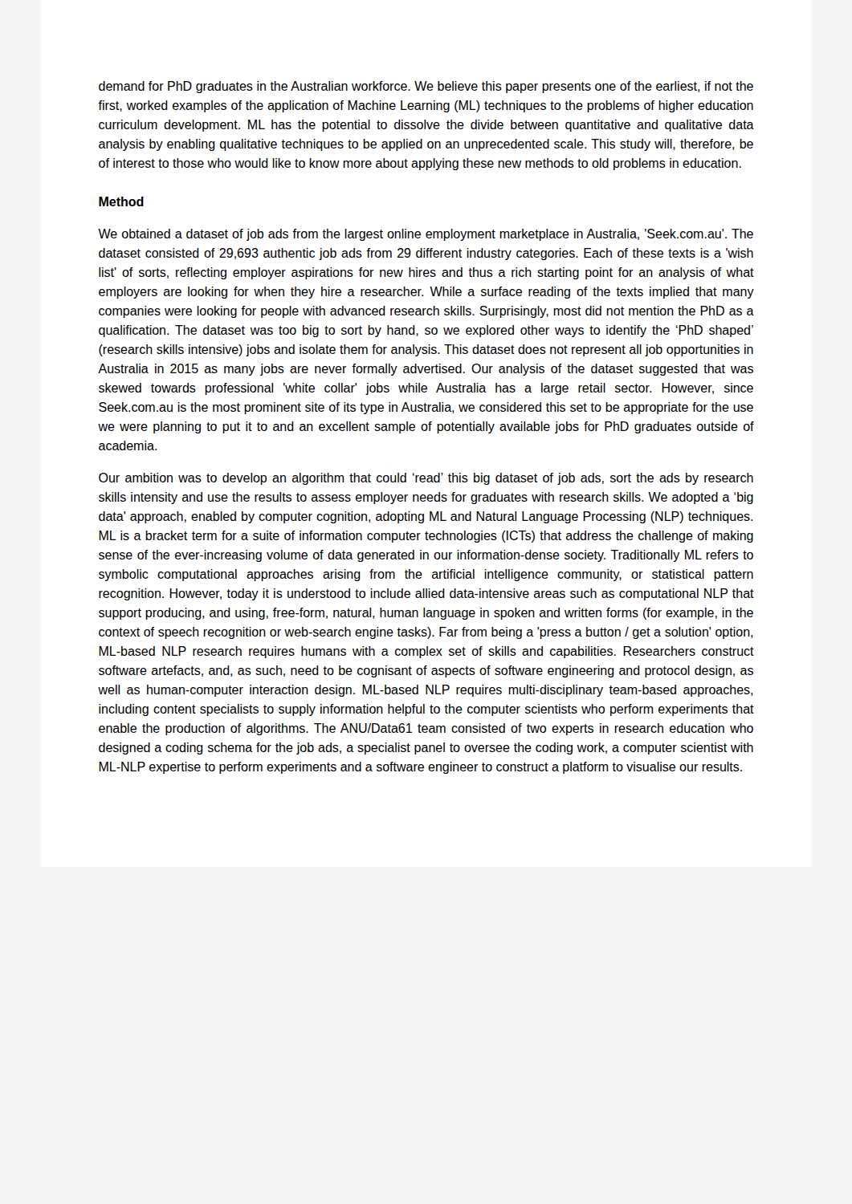demand for PhD graduates in the Australian workforce. We believe this paper presents one of the earliest, if not the first, worked examples of the application of Machine Learning (ML) techniques to the problems of higher education curriculum development. ML has the potential to dissolve the divide between quantitative and qualitative data analysis by enabling qualitative techniques to be applied on an unprecedented scale. This study will, therefore, be of interest to those who would like to know more about applying these new methods to old problems in education.
Method
We obtained a dataset of job ads from the largest online employment marketplace in Australia, 'Seek.com.au'. The dataset consisted of 29,693 authentic job ads from 29 different industry categories. Each of these texts is a 'wish list' of sorts, reflecting employer aspirations for new hires and thus a rich starting point for an analysis of what employers are looking for when they hire a researcher. While a surface reading of the texts implied that many companies were looking for people with advanced research skills. Surprisingly, most did not mention the PhD as a qualification. The dataset was too big to sort by hand, so we explored other ways to identify the ‘PhD shaped’ (research skills intensive) jobs and isolate them for analysis. This dataset does not represent all job opportunities in Australia in 2015 as many jobs are never formally advertised. Our analysis of the dataset suggested that was skewed towards professional 'white collar' jobs while Australia has a large retail sector. However, since Seek.com.au is the most prominent site of its type in Australia, we considered this set to be appropriate for the use we were planning to put it to and an excellent sample of potentially available jobs for PhD graduates outside of academia.
Our ambition was to develop an algorithm that could ‘read’ this big dataset of job ads, sort the ads by research skills intensity and use the results to assess employer needs for graduates with research skills. We adopted a ‘big data' approach, enabled by computer cognition, adopting ML and Natural Language Processing (NLP) techniques. ML is a bracket term for a suite of information computer technologies (ICTs) that address the challenge of making sense of the ever-increasing volume of data generated in our information-dense society. Traditionally ML refers to symbolic computational approaches arising from the artificial intelligence community, or statistical pattern recognition. However, today it is understood to include allied data-intensive areas such as computational NLP that support producing, and using, free-form, natural, human language in spoken and written forms (for example, in the context of speech recognition or web-search engine tasks). Far from being a 'press a button / get a solution' option, ML-based NLP research requires humans with a complex set of skills and capabilities. Researchers construct software artefacts, and, as such, need to be cognisant of aspects of software engineering and protocol design, as well as human-computer interaction design. ML-based NLP requires multi-disciplinary team-based approaches, including content specialists to supply information helpful to the computer scientists who perform experiments that enable the production of algorithms. The ANU/Data61 team consisted of two experts in research education who designed a coding schema for the job ads, a specialist panel to oversee the coding work, a computer scientist with ML-NLP expertise to perform experiments and a software engineer to construct a platform to visualise our results.